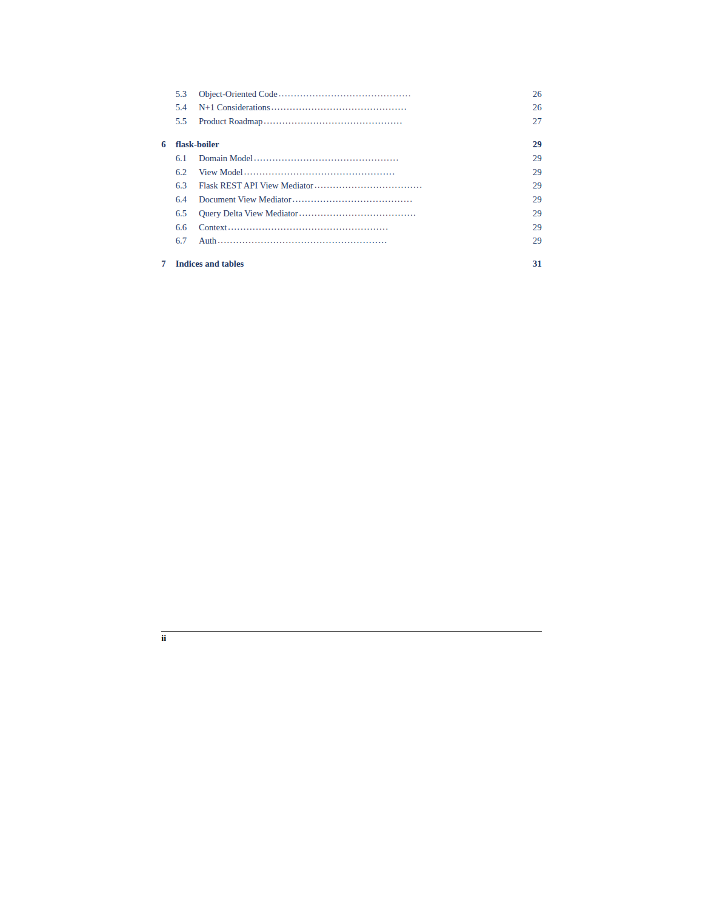5.3 Object-Oriented Code ........................................... 26
5.4 N+1 Considerations ............................................ 26
5.5 Product Roadmap ............................................. 27
6 flask-boiler 29
6.1 Domain Model ............................................... 29
6.2 View Model ................................................. 29
6.3 Flask REST API View Mediator ................................... 29
6.4 Document View Mediator ....................................... 29
6.5 Query Delta View Mediator ...................................... 29
6.6 Context .................................................... 29
6.7 Auth ....................................................... 29
7 Indices and tables 31
ii